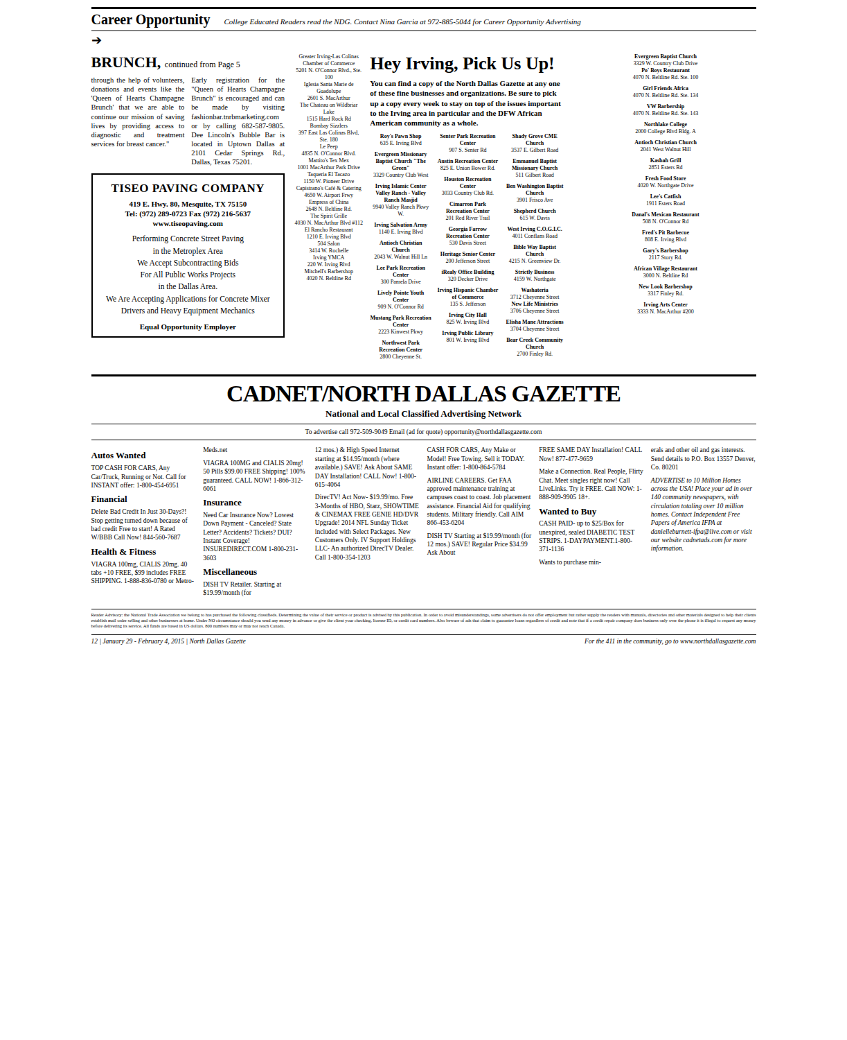Career Opportunity
College Educated Readers read the NDG. Contact Nina Garcia at 972-885-5044 for Career Opportunity Advertising
➔
BRUNCH, continued from Page 5
through the help of volunteers, donations and events like the 'Queen of Hearts Champagne Brunch' that we are able to continue our mission of saving lives by providing access to diagnostic and treatment services for breast cancer."
Early registration for the "Queen of Hearts Champagne Brunch" is encouraged and can be made by visiting fashionbar.tnrbmarketing.com or by calling 682-587-9805. Dee Lincoln's Bubble Bar is located in Uptown Dallas at 2101 Cedar Springs Rd., Dallas, Texas 75201.
TISEO PAVING COMPANY
419 E. Hwy. 80, Mesquite, TX 75150
Tel: (972) 289-0723 Fax (972) 216-5637
www.tiseopaving.com
Performing Concrete Street Paving
in the Metroplex Area
We Accept Subcontracting Bids
For All Public Works Projects
in the Dallas Area.
We Are Accepting Applications for Concrete Mixer Drivers and Heavy Equipment Mechanics
Equal Opportunity Employer
Greater Irving-Las Colinas Chamber of Commerce
5201 N. O'Connor Blvd., Ste. 100
Iglesia Santa Marie de Guadolupe
2601 S. MacArthur
The Chateau on Wildbriar Lake
1515 Hard Rock Rd
Bombay Sizzlers
397 East Las Colinas Blvd, Ste. 180
Le Peep
4835 N. O'Connor Blvd.
Mattito's Tex Mex
1001 MacArthur Park Drive
Taqueria El Tacazo
1150 W. Pioneer Drive
Capistrano's Café & Catering
4650 W. Airport Frwy
Empress of China
2648 N. Beltline Rd.
The Spirit Grille
4030 N. MacArthur Blvd #112
El Rancho Restaurant
1210 E. Irving Blvd
504 Salon
3414 W. Rochelle
Irving YMCA
220 W. Irving Blvd
Mitchell's Barbershop
4020 N. Beltline Rd
Hey Irving, Pick Us Up!
You can find a copy of the North Dallas Gazette at any one of these fine businesses and organizations. Be sure to pick up a copy every week to stay on top of the issues important to the Irving area in particular and the DFW African American community as a whole.
Roy's Pawn Shop
635 E. Irving Blvd
Evergreen Missionary Baptist Church "The Green"
3329 Country Club West
Irving Islamic Center Valley Ranch - Valley Ranch Masjid
9940 Valley Ranch Pkwy W.
Irving Salvation Army
1140 E. Irving Blvd
Antioch Christian Church
2043 W. Walnut Hill Ln
Lee Park Recreation Center
300 Pamela Drive
Lively Pointe Youth Center
909 N. O'Connor Rd
Mustang Park Recreation Center
2223 Kinwest Pkwy
Northwest Park Recreation Center
2800 Cheyenne St.
Senter Park Recreation Center
907 S. Senter Rd
Austin Recreation Center
825 E. Union Bower Rd.
Houston Recreation Center
3033 Country Club Rd.
Cimarron Park Recreation Center
201 Red River Trail
Georgia Farrow Recreation Center
530 Davis Street
Heritage Senior Center
200 Jefferson Street
iRealy Office Building
320 Decker Drive
Irving Hispanic Chamber of Commerce
135 S. Jefferson
Irving City Hall
825 W. Irving Blvd
Irving Public Library
801 W. Irving Blvd
Shady Grove CME Church
3537 E. Gilbert Road
Emmanuel Baptist Missionary Church
511 Gilbert Road
Ben Washington Baptist Church
3901 Frisco Ave
Shepherd Church
615 W. Davis
West Irving C.O.G.I.C.
4011 Conflans Road
Bible Way Baptist Church
4215 N. Greenview Dr.
Strictly Business
4159 W. Northgate
Washateria
3712 Cheyenne Street
New Life Ministries
3706 Cheyenne Street
Elisha Mane Attractions
3704 Cheyenne Street
Bear Creek Community Church
2700 Finley Rd.
Evergreen Baptist Church
3329 W. Country Club Drive
Po' Boys Restaurant
4070 N. Beltline Rd. Ste. 100
Girl Friends Africa
4070 N. Beltline Rd. Ste. 134
VW Barbership
4070 N. Beltline Rd. Ste. 143
Northlake College
2000 College Blvd Bldg. A
Antioch Christian Church
2041 West Walnut Hill
Kasbah Grill
2851 Esters Rd
Fresh Food Store
4020 W. Northgate Drive
Lee's Catfish
1911 Esters Road
Danal's Mexican Restaurant
508 N. O'Connor Rd
Fred's Pit Barbecue
808 E. Irving Blvd
Gary's Barbershop
2117 Story Rd.
African Village Restaurant
3000 N. Beltline Rd
New Look Barbershop
3317 Finley Rd.
Irving Arts Center
3333 N. MacArthur #200
CADNET/NORTH DALLAS GAZETTE
National and Local Classified Advertising Network
To advertise call 972-509-9049 Email (ad for quote) opportunity@northdallasgazette.com
Autos Wanted
TOP CASH FOR CARS, Any Car/Truck, Running or Not. Call for INSTANT offer: 1-800-454-6951
Financial
Delete Bad Credit In Just 30-Days?! Stop getting turned down because of bad credit Free to start! A Rated W/BBB Call Now! 844-560-7687
Health & Fitness
VIAGRA 100mg, CIALIS 20mg. 40 tabs +10 FREE, $99 includes FREE SHIPPING. 1-888-836-0780 or Metro-
Meds.net
VIAGRA 100MG and CIALIS 20mg! 50 Pills $99.00 FREE Shipping! 100% guaranteed. CALL NOW! 1-866-312-6061
Insurance
Need Car Insurance Now? Lowest Down Payment - Canceled? State Letter? Accidents? Tickets? DUI? Instant Coverage! INSUREDIRECT.COM 1-800-231-3603
Miscellaneous
DISH TV Retailer. Starting at $19.99/month (for
12 mos.) & High Speed Internet starting at $14.95/month (where available.) SAVE! Ask About SAME DAY Installation! CALL Now! 1-800-615-4064
DirecTV! Act Now- $19.99/mo. Free 3-Months of HBO, Starz, SHOWTIME & CINEMAX FREE GENIE HD/DVR Upgrade! 2014 NFL Sunday Ticket included with Select Packages. New Customers Only. IV Support Holdings LLC- An authorized DirecTV Dealer. Call 1-800-354-1203
CASH FOR CARS, Any Make or Model! Free Towing. Sell it TODAY. Instant offer: 1-800-864-5784
AIRLINE CAREERS. Get FAA approved maintenance training at campuses coast to coast. Job placement assistance. Financial Aid for qualifying students. Military friendly. Call AIM 866-453-6204
DISH TV Starting at $19.99/month (for 12 mos.) SAVE! Regular Price $34.99 Ask About
FREE SAME DAY Installation! CALL Now! 877-477-9659
Make a Connection. Real People, Flirty Chat. Meet singles right now! Call LiveLinks. Try it FREE. Call NOW: 1-888-909-9905 18+.
Wanted to Buy
CASH PAID- up to $25/Box for unexpired, sealed DIABETIC TEST STRIPS. 1-DAYPAYMENT.1-800-371-1136
Wants to purchase min-
erals and other oil and gas interests. Send details to P.O. Box 13557 Denver, Co. 80201
ADVERTISE to 10 Million Homes across the USA! Place your ad in over 140 community newspapers, with circulation totaling over 10 million homes. Contact Independent Free Papers of America IFPA at danielleburnett-ifpa@live.com or visit our website cadnetads.com for more information.
Reader Advisory: the National Trade Association we belong to has purchased the following classifieds. Determining the value of their service or product is advised by this publication. In order to avoid misunderstandings, some advertisers do not offer employment but rather supply the readers with manuals, directories and other materials designed to help their clients establish mail order selling and other businesses at home. Under NO circumstance should you send any money in advance or give the client your checking, license ID, or credit card numbers. Also beware of ads that claim to guarantee loans regardless of credit and note that if a credit repair company does business only over the phone it is illegal to request any money before delivering its service. All funds are based in US dollars. 800 numbers may or may not reach Canada.
12 | January 29 - February 4, 2015 | North Dallas Gazette
For the 411 in the community, go to www.northdallasgazette.com